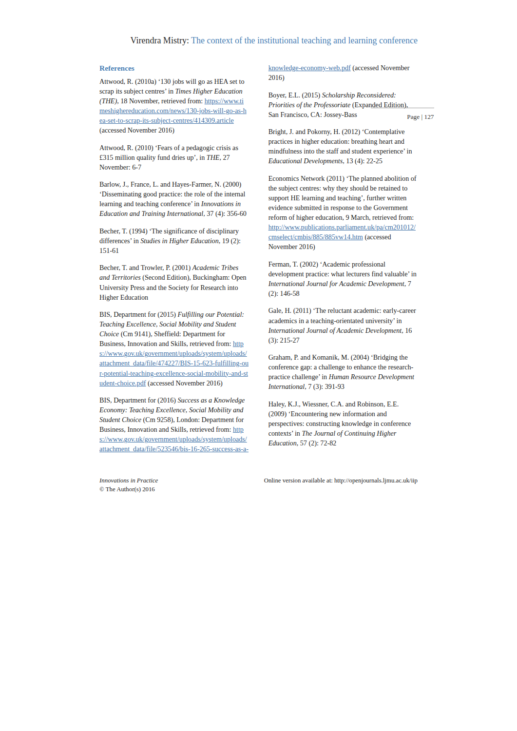Virendra Mistry: The context of the institutional teaching and learning conference
Page | 127
References
Attwood, R. (2010a) ‘130 jobs will go as HEA set to scrap its subject centres’ in Times Higher Education (THE), 18 November, retrieved from: https://www.timeshighereducation.com/news/130-jobs-will-go-as-hea-set-to-scrap-its-subject-centres/414309.article (accessed November 2016)
Attwood, R. (2010) ‘Fears of a pedagogic crisis as £315 million quality fund dries up’, in THE, 27 November: 6-7
Barlow, J., France, L. and Hayes-Farmer, N. (2000) ‘Disseminating good practice: the role of the internal learning and teaching conference’ in Innovations in Education and Training International, 37 (4): 356-60
Becher, T. (1994) ‘The significance of disciplinary differences’ in Studies in Higher Education, 19 (2): 151-61
Becher, T. and Trowler, P. (2001) Academic Tribes and Territories (Second Edition), Buckingham: Open University Press and the Society for Research into Higher Education
BIS, Department for (2015) Fulfilling our Potential: Teaching Excellence, Social Mobility and Student Choice (Cm 9141), Sheffield: Department for Business, Innovation and Skills, retrieved from: https://www.gov.uk/government/uploads/system/uploads/attachment_data/file/474227/BIS-15-623-fulfilling-our-potential-teaching-excellence-social-mobility-and-student-choice.pdf (accessed November 2016)
BIS, Department for (2016) Success as a Knowledge Economy: Teaching Excellence, Social Mobility and Student Choice (Cm 9258), London: Department for Business, Innovation and Skills, retrieved from: https://www.gov.uk/government/uploads/system/uploads/attachment_data/file/523546/bis-16-265-success-as-a-knowledge-economy-web.pdf (accessed November 2016)
Boyer, E.L. (2015) Scholarship Reconsidered: Priorities of the Professoriate (Expanded Edition), San Francisco, CA: Jossey-Bass
Bright, J. and Pokorny, H. (2012) ‘Contemplative practices in higher education: breathing heart and mindfulness into the staff and student experience’ in Educational Developments, 13 (4): 22-25
Economics Network (2011) ‘The planned abolition of the subject centres: why they should be retained to support HE learning and teaching’, further written evidence submitted in response to the Government reform of higher education, 9 March, retrieved from: http://www.publications.parliament.uk/pa/cm201012/cmselect/cmbis/885/885vw14.htm (accessed November 2016)
Ferman, T. (2002) ‘Academic professional development practice: what lecturers find valuable’ in International Journal for Academic Development, 7 (2): 146-58
Gale, H. (2011) ‘The reluctant academic: early-career academics in a teaching-orientated university’ in International Journal of Academic Development, 16 (3): 215-27
Graham, P. and Komanik, M. (2004) ‘Bridging the conference gap: a challenge to enhance the research-practice challenge’ in Human Resource Development International, 7 (3): 391-93
Haley, K.J., Wiessner, C.A. and Robinson, E.E. (2009) ‘Encountering new information and perspectives: constructing knowledge in conference contexts’ in The Journal of Continuing Higher Education, 57 (2): 72-82
Innovations in Practice
© The Author(s) 2016
Online version available at: http://openjournals.ljmu.ac.uk/iip